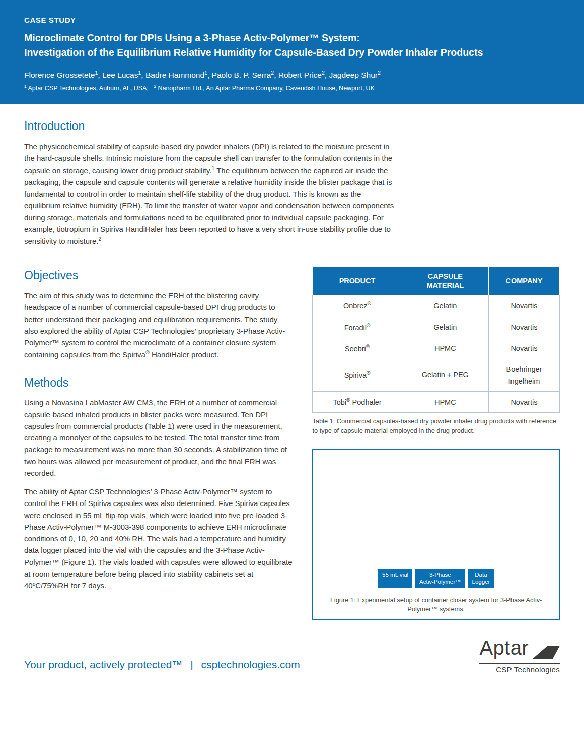CASE STUDY
Microclimate Control for DPIs Using a 3-Phase Activ-Polymer™ System: Investigation of the Equilibrium Relative Humidity for Capsule-Based Dry Powder Inhaler Products
Florence Grossetete1, Lee Lucas1, Badre Hammond1, Paolo B. P. Serra2, Robert Price2, Jagdeep Shur2
1 Aptar CSP Technologies, Auburn, AL, USA; 2 Nanopharm Ltd., An Aptar Pharma Company, Cavendish House, Newport, UK
Introduction
The physicochemical stability of capsule-based dry powder inhalers (DPI) is related to the moisture present in the hard-capsule shells. Intrinsic moisture from the capsule shell can transfer to the formulation contents in the capsule on storage, causing lower drug product stability.1 The equilibrium between the captured air inside the packaging, the capsule and capsule contents will generate a relative humidity inside the blister package that is fundamental to control in order to maintain shelf-life stability of the drug product. This is known as the equilibrium relative humidity (ERH). To limit the transfer of water vapor and condensation between components during storage, materials and formulations need to be equilibrated prior to individual capsule packaging. For example, tiotropium in Spiriva HandiHaler has been reported to have a very short in-use stability profile due to sensitivity to moisture.2
Objectives
The aim of this study was to determine the ERH of the blistering cavity headspace of a number of commercial capsule-based DPI drug products to better understand their packaging and equilibration requirements. The study also explored the ability of Aptar CSP Technologies’ proprietary 3-Phase Activ-Polymer™ system to control the microclimate of a container closure system containing capsules from the Spiriva® HandiHaler product.
Methods
Using a Novasina LabMaster AW CM3, the ERH of a number of commercial capsule-based inhaled products in blister packs were measured. Ten DPI capsules from commercial products (Table 1) were used in the measurement, creating a monolyer of the capsules to be tested. The total transfer time from package to measurement was no more than 30 seconds. A stabilization time of two hours was allowed per measurement of product, and the final ERH was recorded.
The ability of Aptar CSP Technologies’ 3-Phase Activ-Polymer™ system to control the ERH of Spiriva capsules was also determined. Five Spiriva capsules were enclosed in 55 mL flip-top vials, which were loaded into five pre-loaded 3-Phase Activ-Polymer™ M-3003-398 components to achieve ERH microclimate conditions of 0, 10, 20 and 40% RH. The vials had a temperature and humidity data logger placed into the vial with the capsules and the 3-Phase Activ-Polymer™ (Figure 1). The vials loaded with capsules were allowed to equilibrate at room temperature before being placed into stability cabinets set at 40ºC/75%RH for 7 days.
Table 1: Commercial capsules-based dry powder inhaler drug products with reference to type of capsule material employed in the drug product.
| PRODUCT | CAPSULE MATERIAL | COMPANY |
| --- | --- | --- |
| Onbrez ® | Gelatin | Novartis |
| Foradil ® | Gelatin | Novartis |
| Seebri ® | HPMC | Novartis |
| Spiriva ® | Gelatin + PEG | Boehringer Ingelheim |
| Tobi ® Podhaler | HPMC | Novartis |
55 mL vial 3-Phase
Activ-Polymer™ Data
Logger
Figure 1: Experimental setup of container closer system for 3-Phase Activ-Polymer™ systems.
Your product, actively protected™ | csptechnologies.com
Aptar CSP Technologies